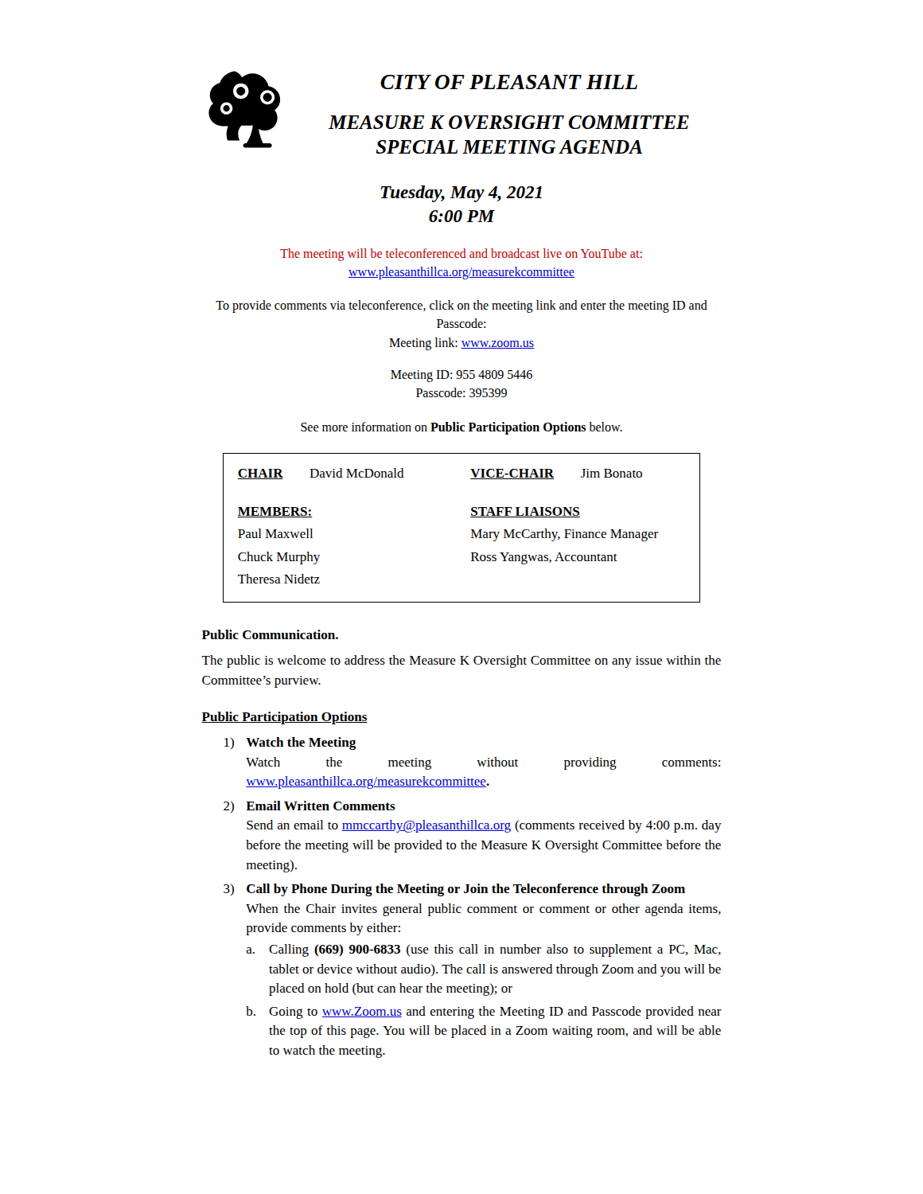CITY OF PLEASANT HILL
MEASURE K OVERSIGHT COMMITTEE
SPECIAL MEETING AGENDA
Tuesday, May 4, 2021
6:00 PM
The meeting will be teleconferenced and broadcast live on YouTube at:
www.pleasanthillca.org/measurekcommittee
To provide comments via teleconference, click on the meeting link and enter the meeting ID and Passcode:
Meeting link: www.zoom.us
Meeting ID: 955 4809 5446
Passcode: 395399
See more information on Public Participation Options below.
| CHAIR David McDonald | VICE-CHAIR Jim Bonato |
| MEMBERS: | STAFF LIAISONS |
| Paul Maxwell | Mary McCarthy, Finance Manager |
| Chuck Murphy | Ross Yangwas, Accountant |
| Theresa Nidetz | |
Public Communication.
The public is welcome to address the Measure K Oversight Committee on any issue within the Committee’s purview.
Public Participation Options
1) Watch the Meeting Watch the meeting without providing comments: www.pleasanthillca.org/measurekcommittee.
2) Email Written Comments Send an email to mmccarthy@pleasanthillca.org (comments received by 4:00 p.m. day before the meeting will be provided to the Measure K Oversight Committee before the meeting).
3) Call by Phone During the Meeting or Join the Teleconference through Zoom When the Chair invites general public comment or comment or other agenda items, provide comments by either:
a. Calling (669) 900-6833 (use this call in number also to supplement a PC, Mac, tablet or device without audio). The call is answered through Zoom and you will be placed on hold (but can hear the meeting); or
b. Going to www.Zoom.us and entering the Meeting ID and Passcode provided near the top of this page. You will be placed in a Zoom waiting room, and will be able to watch the meeting.